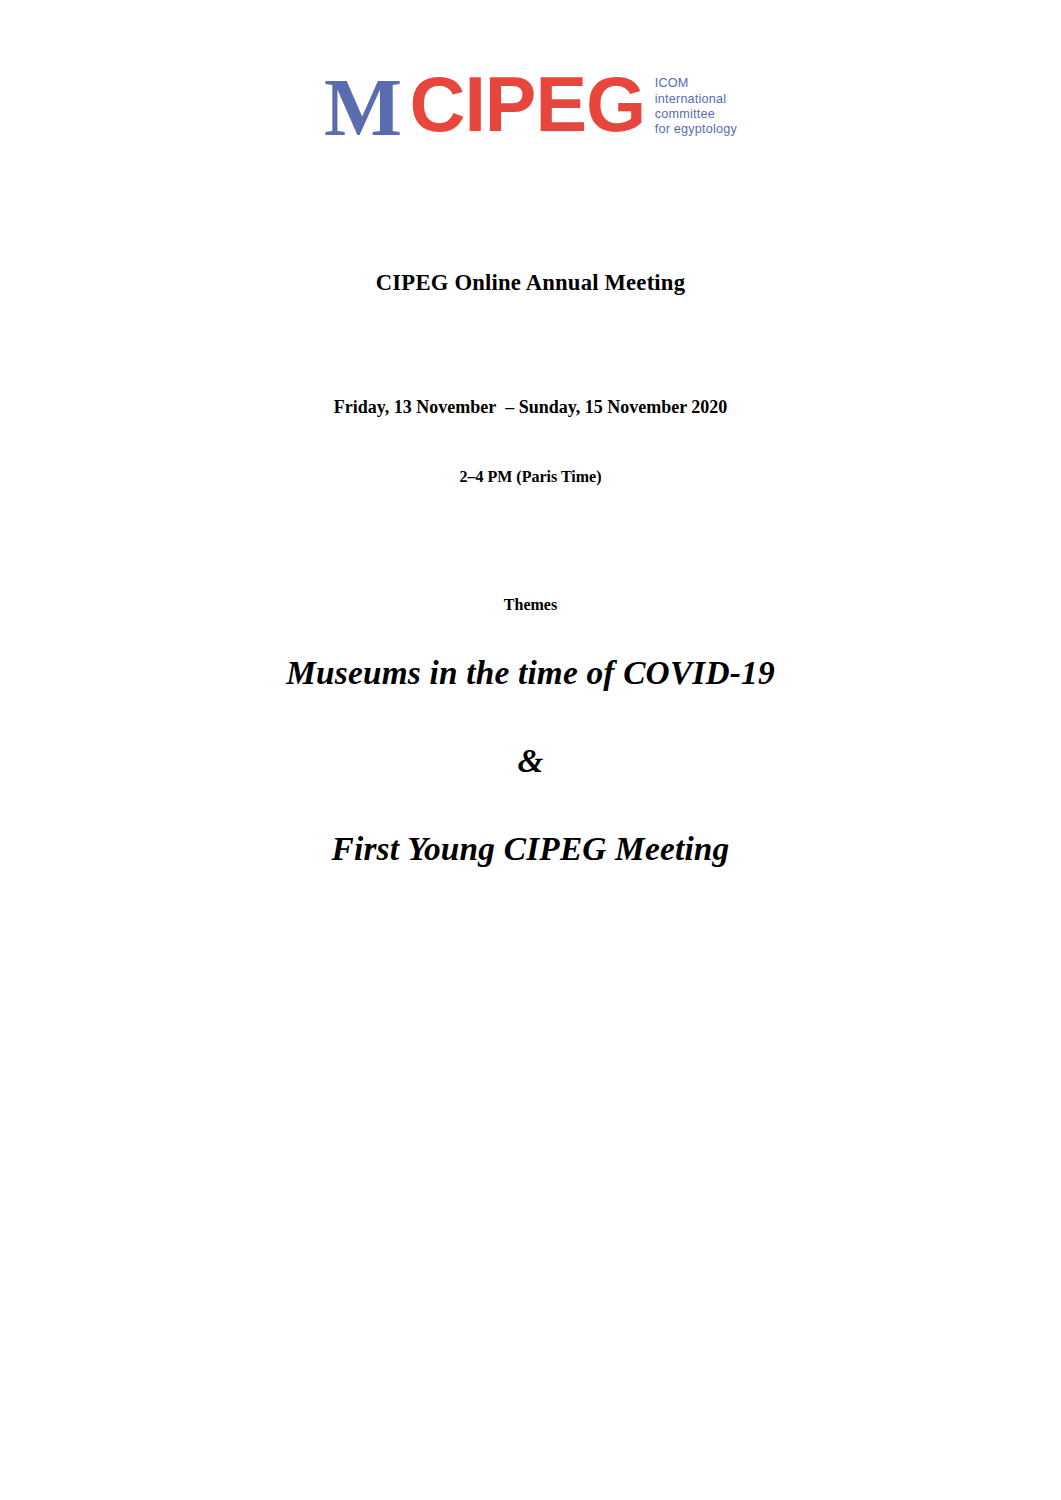M CIPEG ICOM
international
committee
for egyptology
CIPEG Online Annual Meeting
Friday, 13 November – Sunday, 15 November 2020
2–4 PM (Paris Time)
Themes
Museums in the time of COVID-19
&
First Young CIPEG Meeting